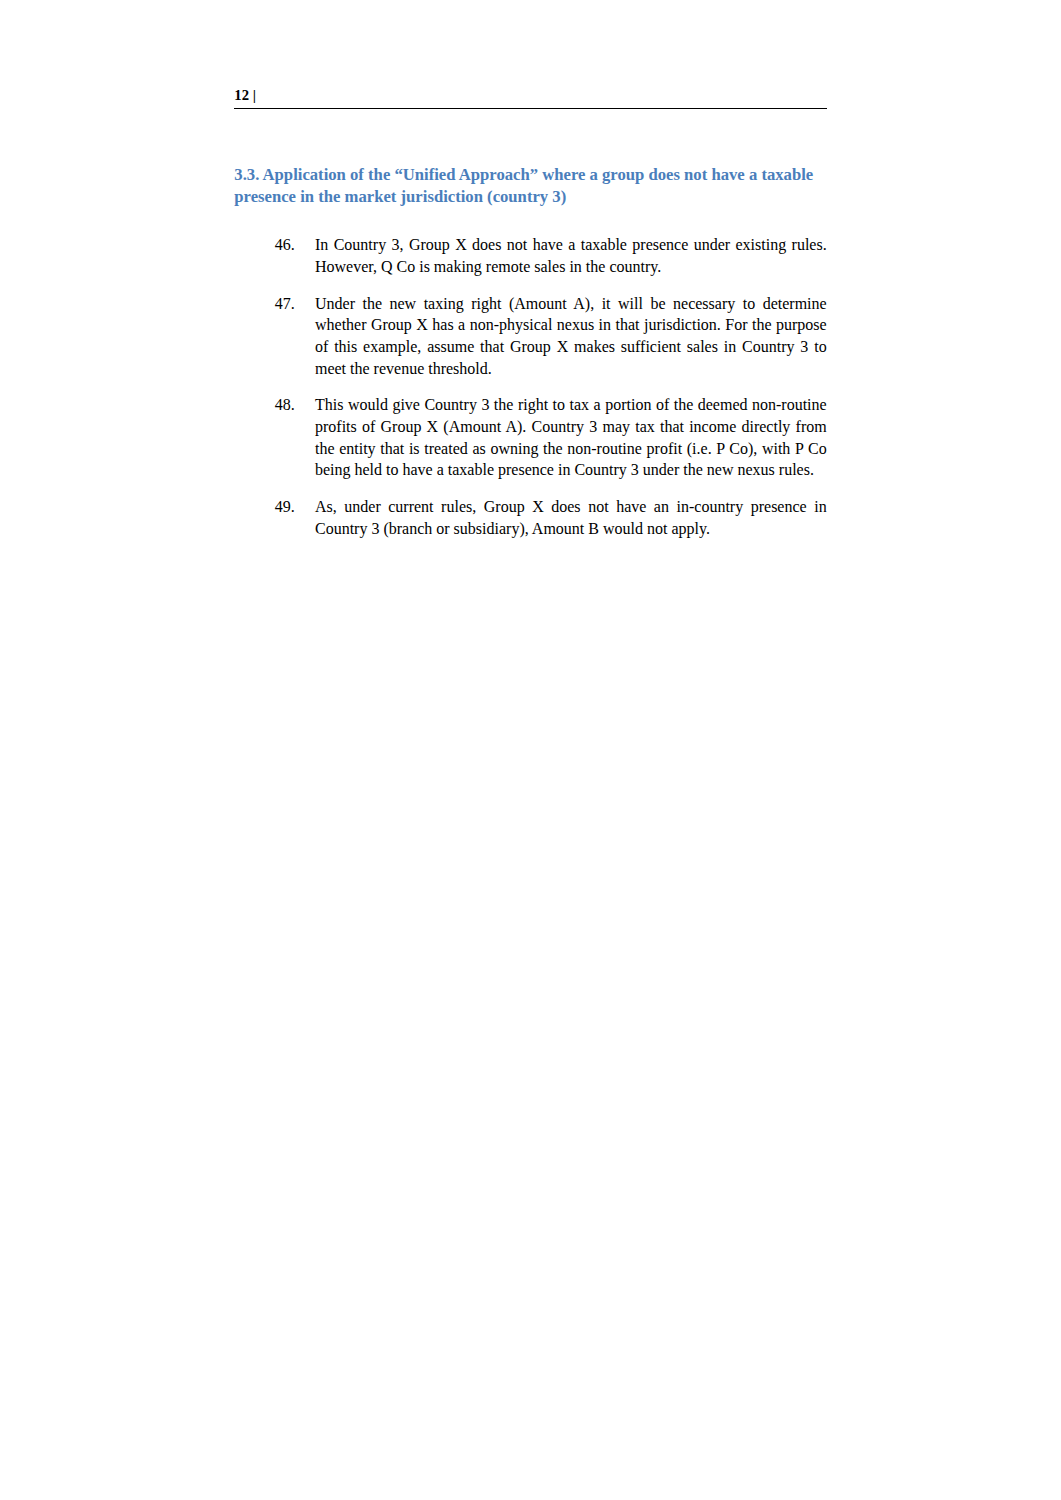12 |
3.3. Application of the “Unified Approach” where a group does not have a taxable presence in the market jurisdiction (country 3)
46. In Country 3, Group X does not have a taxable presence under existing rules. However, Q Co is making remote sales in the country.
47. Under the new taxing right (Amount A), it will be necessary to determine whether Group X has a non-physical nexus in that jurisdiction. For the purpose of this example, assume that Group X makes sufficient sales in Country 3 to meet the revenue threshold.
48. This would give Country 3 the right to tax a portion of the deemed non-routine profits of Group X (Amount A). Country 3 may tax that income directly from the entity that is treated as owning the non-routine profit (i.e. P Co), with P Co being held to have a taxable presence in Country 3 under the new nexus rules.
49. As, under current rules, Group X does not have an in-country presence in Country 3 (branch or subsidiary), Amount B would not apply.